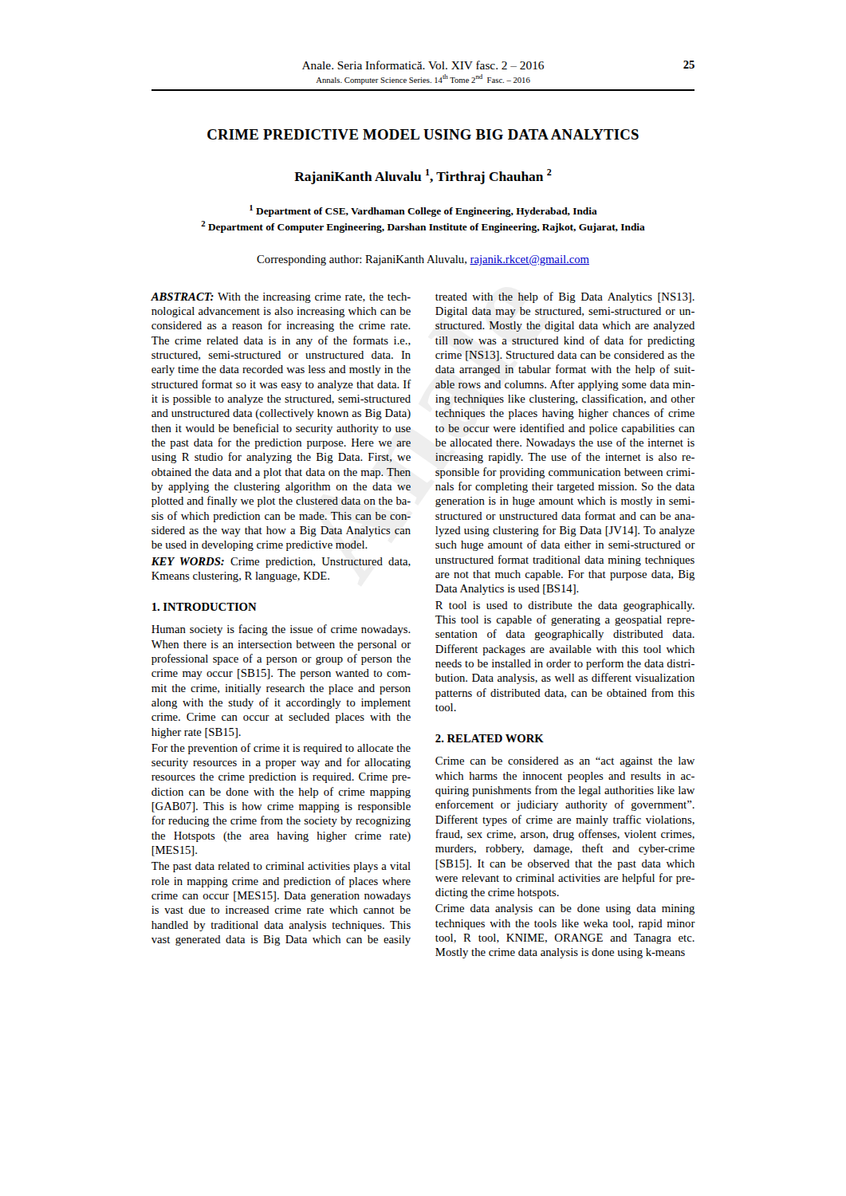Anale
25
Anale. Seria Informatică. Vol. XIV fasc. 2 – 2016
Annals. Computer Science Series. 14th Tome 2nd Fasc. – 2016
CRIME PREDICTIVE MODEL USING BIG DATA ANALYTICS
RajaniKanth Aluvalu 1, Tirthraj Chauhan 2
1 Department of CSE, Vardhaman College of Engineering, Hyderabad, India
2 Department of Computer Engineering, Darshan Institute of Engineering, Rajkot, Gujarat, India
Corresponding author: RajaniKanth Aluvalu, rajanik.rkcet@gmail.com
ABSTRACT: With the increasing crime rate, the technological advancement is also increasing which can be considered as a reason for increasing the crime rate. The crime related data is in any of the formats i.e., structured, semi-structured or unstructured data. In early time the data recorded was less and mostly in the structured format so it was easy to analyze that data. If it is possible to analyze the structured, semi-structured and unstructured data (collectively known as Big Data) then it would be beneficial to security authority to use the past data for the prediction purpose. Here we are using R studio for analyzing the Big Data. First, we obtained the data and a plot that data on the map. Then by applying the clustering algorithm on the data we plotted and finally we plot the clustered data on the basis of which prediction can be made. This can be considered as the way that how a Big Data Analytics can be used in developing crime predictive model.
KEY WORDS: Crime prediction, Unstructured data, Kmeans clustering, R language, KDE.
1. INTRODUCTION
Human society is facing the issue of crime nowadays. When there is an intersection between the personal or professional space of a person or group of person the crime may occur [SB15]. The person wanted to commit the crime, initially research the place and person along with the study of it accordingly to implement crime. Crime can occur at secluded places with the higher rate [SB15].
For the prevention of crime it is required to allocate the security resources in a proper way and for allocating resources the crime prediction is required. Crime prediction can be done with the help of crime mapping [GAB07]. This is how crime mapping is responsible for reducing the crime from the society by recognizing the Hotspots (the area having higher crime rate) [MES15].
The past data related to criminal activities plays a vital role in mapping crime and prediction of places where crime can occur [MES15]. Data generation nowadays is vast due to increased crime rate which cannot be handled by traditional data analysis techniques. This vast generated data is Big Data which can be easily treated with the help of Big Data Analytics [NS13]. Digital data may be structured, semi-structured or unstructured. Mostly the digital data which are analyzed till now was a structured kind of data for predicting crime [NS13]. Structured data can be considered as the data arranged in tabular format with the help of suitable rows and columns. After applying some data mining techniques like clustering, classification, and other techniques the places having higher chances of crime to be occur were identified and police capabilities can be allocated there. Nowadays the use of the internet is increasing rapidly. The use of the internet is also responsible for providing communication between criminals for completing their targeted mission. So the data generation is in huge amount which is mostly in semi-structured or unstructured data format and can be analyzed using clustering for Big Data [JV14]. To analyze such huge amount of data either in semi-structured or unstructured format traditional data mining techniques are not that much capable. For that purpose data, Big Data Analytics is used [BS14].
R tool is used to distribute the data geographically. This tool is capable of generating a geospatial representation of data geographically distributed data. Different packages are available with this tool which needs to be installed in order to perform the data distribution. Data analysis, as well as different visualization patterns of distributed data, can be obtained from this tool.
2. RELATED WORK
Crime can be considered as an “act against the law which harms the innocent peoples and results in acquiring punishments from the legal authorities like law enforcement or judiciary authority of government”. Different types of crime are mainly traffic violations, fraud, sex crime, arson, drug offenses, violent crimes, murders, robbery, damage, theft and cyber-crime [SB15]. It can be observed that the past data which were relevant to criminal activities are helpful for predicting the crime hotspots.
Crime data analysis can be done using data mining techniques with the tools like weka tool, rapid minor tool, R tool, KNIME, ORANGE and Tanagra etc. Mostly the crime data analysis is done using k-means